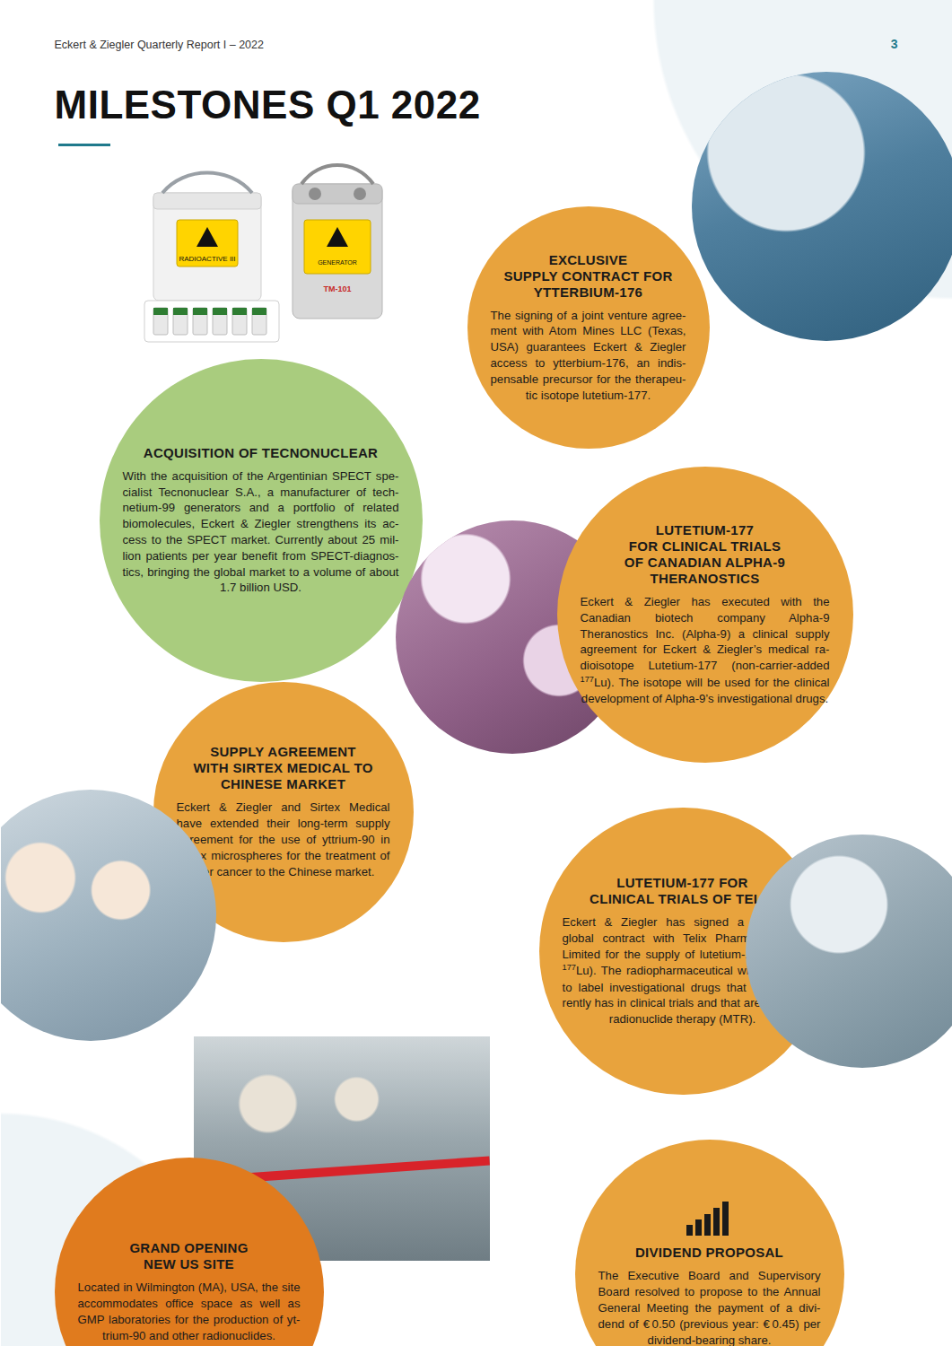Eckert & Ziegler Quarterly Report I – 2022 3
MILESTONES Q1 2022
RADIOACTIVE III GENERATOR TM-101
Exclusive
Supply Contract for
Ytterbium-176
The signing of a joint venture agreement with Atom Mines LLC (Texas, USA) guarantees Eckert & Ziegler access to ytterbium-176, an indispensable precursor for the therapeutic isotope lutetium-177.
Acquisition of Tecnonuclear
With the acquisition of the Argentinian SPECT specialist Tecnonuclear S.A., a manufacturer of technetium-99 generators and a portfolio of related biomolecules, Eckert & Ziegler strengthens its access to the SPECT market. Currently about 25 million patients per year benefit from SPECT-diagnostics, bringing the global market to a volume of about 1.7 billion USD.
Lutetium-177
for Clinical Trials
of Canadian Alpha-9
Theranostics
Eckert & Ziegler has executed with the Canadian biotech company Alpha-9 Theranostics Inc. (Alpha-9) a clinical supply agreement for Eckert & Ziegler’s medical radioisotope Lutetium-177 (non-carrier-added 177Lu). The isotope will be used for the clinical development of Alpha-9’s investigational drugs.
Supply Agreement
with Sirtex Medical to
Chinese Market
Eckert & Ziegler and Sirtex Medical have extended their long-term supply agreement for the use of yttrium-90 in Sirtex microspheres for the treatment of liver cancer to the Chinese market.
Lutetium-177 for
Clinical Trials of Telix
Eckert & Ziegler has signed a long-term global contract with Telix Pharmaceuticals Limited for the supply of lutetium-177 (n.c.a. 177Lu). The radiopharmaceutical will be used to label investigational drugs that Telix currently has in clinical trials and that are used in radionuclide therapy (MTR).
Grand Opening
New US Site
Located in Wilmington (MA), USA, the site accommodates office space as well as GMP laboratories for the production of yttrium-90 and other radionuclides.
Dividend Proposal
The Executive Board and Supervisory Board resolved to propose to the Annual General Meeting the payment of a dividend of € 0.50 (previous year: € 0.45) per dividend-bearing share.